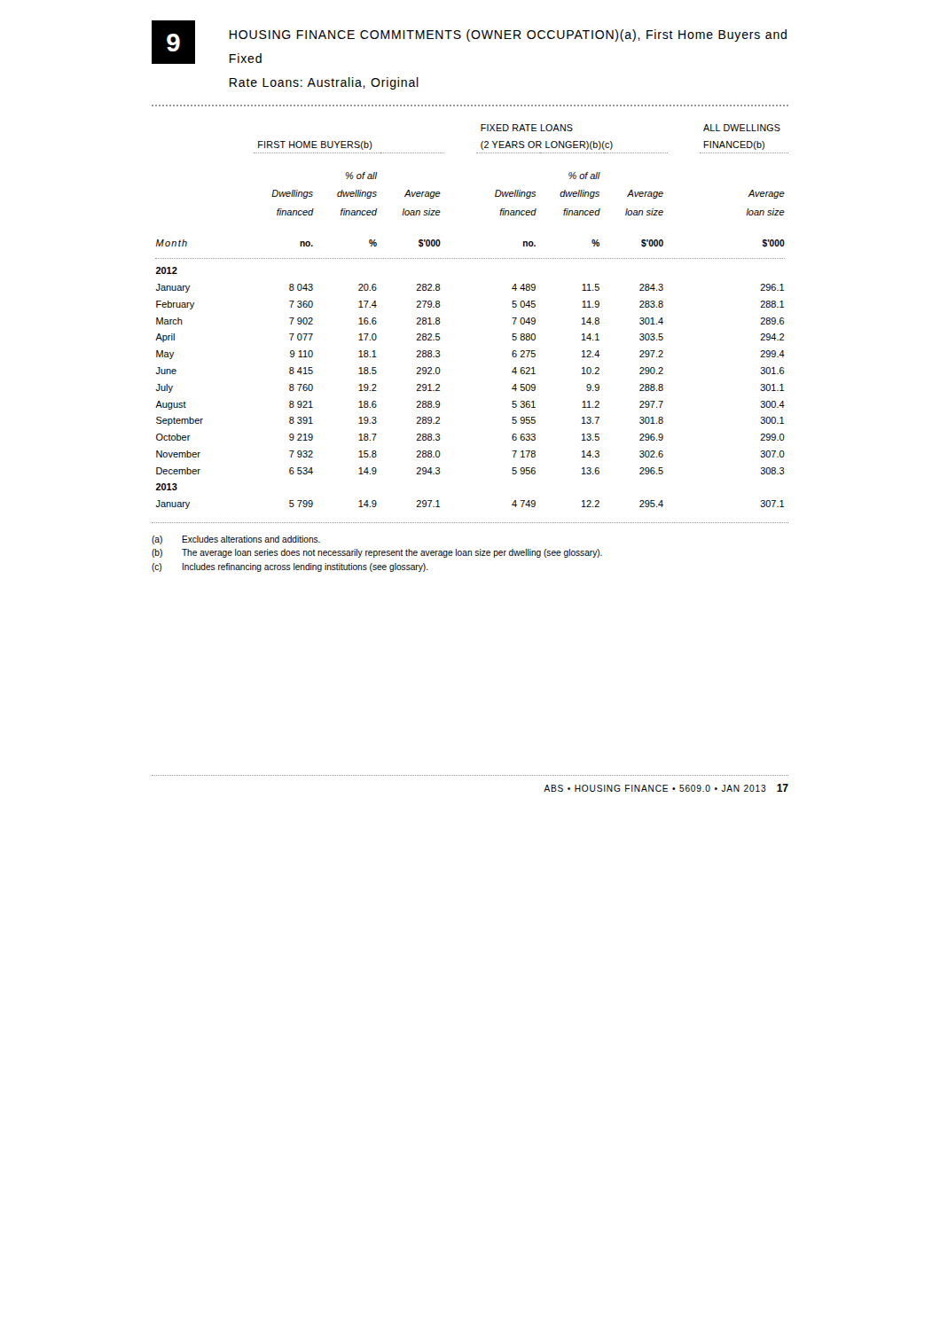9
HOUSING FINANCE COMMITMENTS (OWNER OCCUPATION)(a), First Home Buyers and Fixed Rate Loans: Australia, Original
| | | | FIXED RATE LOANS | | ALL DWELLINGS |
| --- | --- | --- | --- | --- | --- |
| | FIRST HOME BUYERS(b) | | (2 YEARS OR LONGER)(b)(c) | | FINANCED(b) |
| | | % of all | | | | % of all | | | |
| | Dwellings | dwellings | Average | | Dwellings | dwellings | Average | | Average |
| | financed | financed | loan size | | financed | financed | loan size | | loan size |
| Month | no. | % | $'000 | | no. | % | $'000 | | $'000 |
| 2012 |
| January | 8 043 | 20.6 | 282.8 | | 4 489 | 11.5 | 284.3 | | 296.1 |
| February | 7 360 | 17.4 | 279.8 | | 5 045 | 11.9 | 283.8 | | 288.1 |
| March | 7 902 | 16.6 | 281.8 | | 7 049 | 14.8 | 301.4 | | 289.6 |
| April | 7 077 | 17.0 | 282.5 | | 5 880 | 14.1 | 303.5 | | 294.2 |
| May | 9 110 | 18.1 | 288.3 | | 6 275 | 12.4 | 297.2 | | 299.4 |
| June | 8 415 | 18.5 | 292.0 | | 4 621 | 10.2 | 290.2 | | 301.6 |
| July | 8 760 | 19.2 | 291.2 | | 4 509 | 9.9 | 288.8 | | 301.1 |
| August | 8 921 | 18.6 | 288.9 | | 5 361 | 11.2 | 297.7 | | 300.4 |
| September | 8 391 | 19.3 | 289.2 | | 5 955 | 13.7 | 301.8 | | 300.1 |
| October | 9 219 | 18.7 | 288.3 | | 6 633 | 13.5 | 296.9 | | 299.0 |
| November | 7 932 | 15.8 | 288.0 | | 7 178 | 14.3 | 302.6 | | 307.0 |
| December | 6 534 | 14.9 | 294.3 | | 5 956 | 13.6 | 296.5 | | 308.3 |
| 2013 |
| January | 5 799 | 14.9 | 297.1 | | 4 749 | 12.2 | 295.4 | | 307.1 |
(a)
Excludes alterations and additions.
(b)
The average loan series does not necessarily represent the average loan size per dwelling (see glossary).
(c)
Includes refinancing across lending institutions (see glossary).
ABS • HOUSING FINANCE • 5609.0 • JAN 2013 17